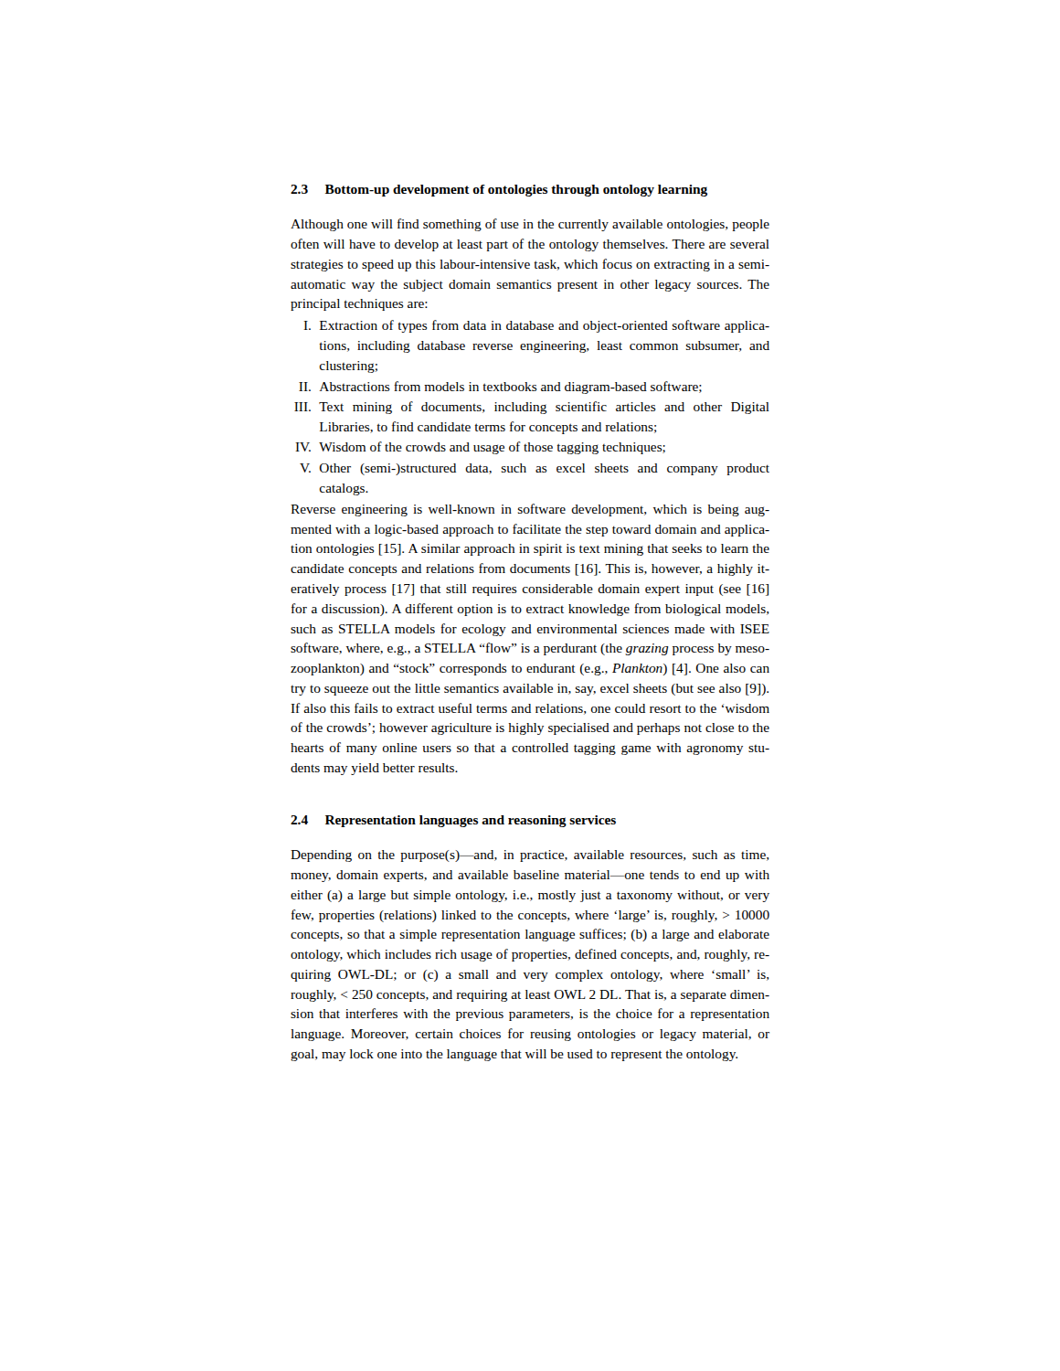2.3 Bottom-up development of ontologies through ontology learning
Although one will find something of use in the currently available ontologies, people often will have to develop at least part of the ontology themselves. There are several strategies to speed up this labour-intensive task, which focus on extracting in a semi-automatic way the subject domain semantics present in other legacy sources. The principal techniques are:
I. Extraction of types from data in database and object-oriented software applications, including database reverse engineering, least common subsumer, and clustering;
II. Abstractions from models in textbooks and diagram-based software;
III. Text mining of documents, including scientific articles and other Digital Libraries, to find candidate terms for concepts and relations;
IV. Wisdom of the crowds and usage of those tagging techniques;
V. Other (semi-)structured data, such as excel sheets and company product catalogs.
Reverse engineering is well-known in software development, which is being augmented with a logic-based approach to facilitate the step toward domain and application ontologies [15]. A similar approach in spirit is text mining that seeks to learn the candidate concepts and relations from documents [16]. This is, however, a highly iteratively process [17] that still requires considerable domain expert input (see [16] for a discussion). A different option is to extract knowledge from biological models, such as STELLA models for ecology and environmental sciences made with ISEE software, where, e.g., a STELLA “flow” is a perdurant (the grazing process by mesozooplankton) and “stock” corresponds to endurant (e.g., Plankton) [4]. One also can try to squeeze out the little semantics available in, say, excel sheets (but see also [9]). If also this fails to extract useful terms and relations, one could resort to the ‘wisdom of the crowds’; however agriculture is highly specialised and perhaps not close to the hearts of many online users so that a controlled tagging game with agronomy students may yield better results.
2.4 Representation languages and reasoning services
Depending on the purpose(s)—and, in practice, available resources, such as time, money, domain experts, and available baseline material—one tends to end up with either (a) a large but simple ontology, i.e., mostly just a taxonomy without, or very few, properties (relations) linked to the concepts, where ‘large’ is, roughly, > 10000 concepts, so that a simple representation language suffices; (b) a large and elaborate ontology, which includes rich usage of properties, defined concepts, and, roughly, requiring OWL-DL; or (c) a small and very complex ontology, where ‘small’ is, roughly, < 250 concepts, and requiring at least OWL 2 DL. That is, a separate dimension that interferes with the previous parameters, is the choice for a representation language. Moreover, certain choices for reusing ontologies or legacy material, or goal, may lock one into the language that will be used to represent the ontology.